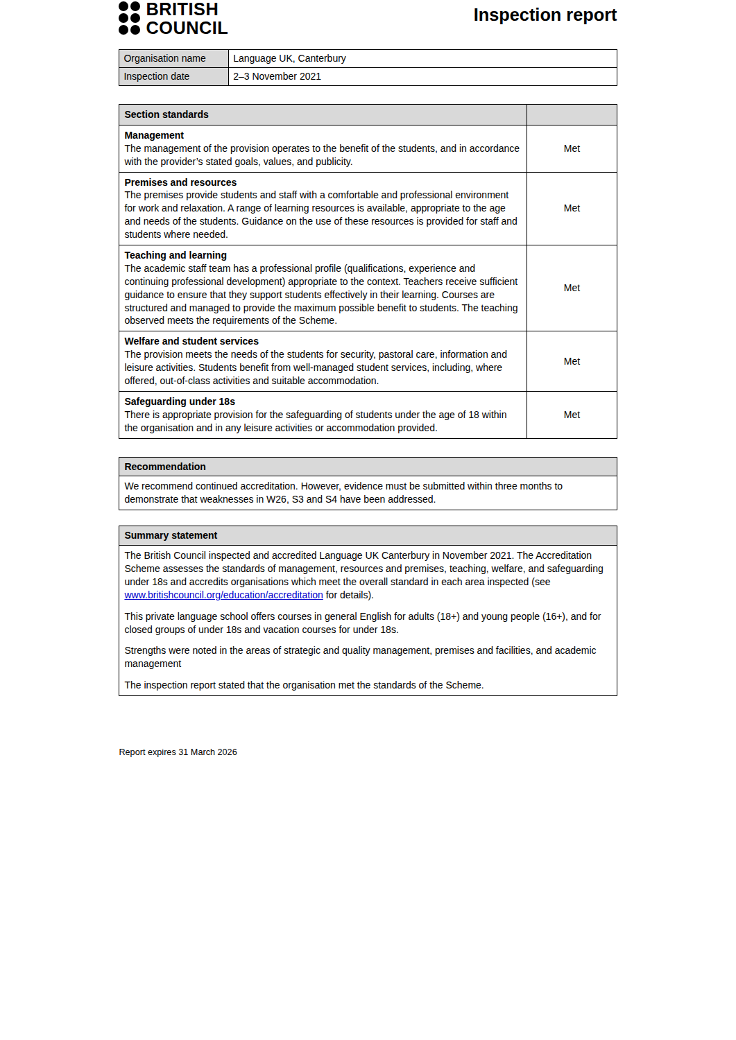BRITISH
COUNCIL
Inspection report
| Organisation name | Language UK, Canterbury |
| Inspection date | 2–3 November 2021 |
| Section standards | |
| --- | --- |
| Management The management of the provision operates to the benefit of the students, and in accordance with the provider’s stated goals, values, and publicity. | Met |
| Premises and resources The premises provide students and staff with a comfortable and professional environment for work and relaxation. A range of learning resources is available, appropriate to the age and needs of the students. Guidance on the use of these resources is provided for staff and students where needed. | Met |
| Teaching and learning The academic staff team has a professional profile (qualifications, experience and continuing professional development) appropriate to the context. Teachers receive sufficient guidance to ensure that they support students effectively in their learning. Courses are structured and managed to provide the maximum possible benefit to students. The teaching observed meets the requirements of the Scheme. | Met |
| Welfare and student services The provision meets the needs of the students for security, pastoral care, information and leisure activities. Students benefit from well-managed student services, including, where offered, out-of-class activities and suitable accommodation. | Met |
| Safeguarding under 18s There is appropriate provision for the safeguarding of students under the age of 18 within the organisation and in any leisure activities or accommodation provided. | Met |
Recommendation
We recommend continued accreditation. However, evidence must be submitted within three months to demonstrate that weaknesses in W26, S3 and S4 have been addressed.
Summary statement
The British Council inspected and accredited Language UK Canterbury in November 2021. The Accreditation Scheme assesses the standards of management, resources and premises, teaching, welfare, and safeguarding under 18s and accredits organisations which meet the overall standard in each area inspected (see www.britishcouncil.org/education/accreditation for details).
This private language school offers courses in general English for adults (18+) and young people (16+), and for closed groups of under 18s and vacation courses for under 18s.
Strengths were noted in the areas of strategic and quality management, premises and facilities, and academic management
The inspection report stated that the organisation met the standards of the Scheme.
Report expires 31 March 2026